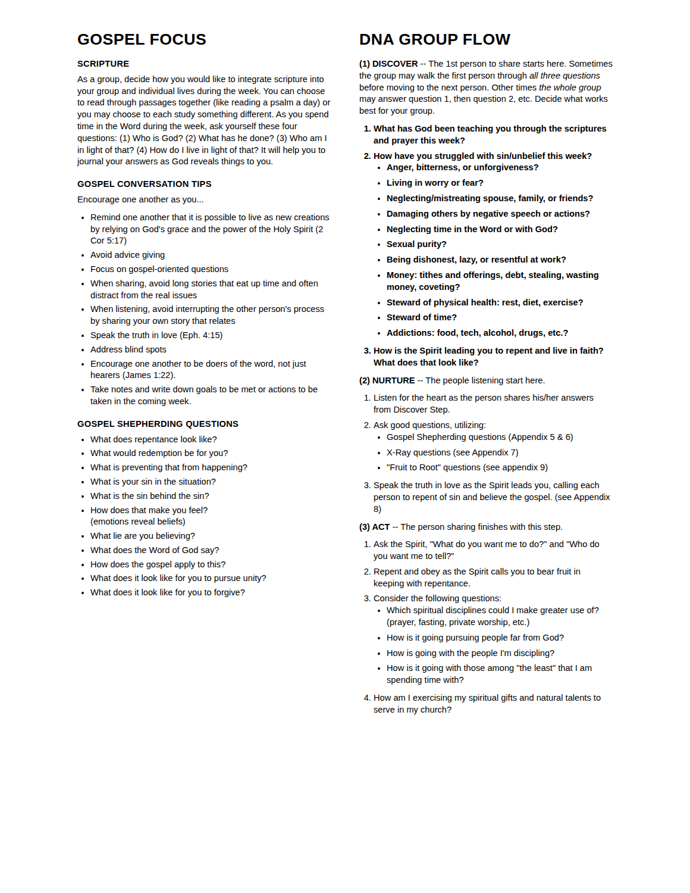GOSPEL FOCUS
SCRIPTURE
As a group, decide how you would like to integrate scripture into your group and individual lives during the week. You can choose to read through passages together (like reading a psalm a day) or you may choose to each study something different. As you spend time in the Word during the week, ask yourself these four questions: (1) Who is God? (2) What has he done? (3) Who am I in light of that? (4) How do I live in light of that? It will help you to journal your answers as God reveals things to you.
GOSPEL CONVERSATION TIPS
Encourage one another as you...
Remind one another that it is possible to live as new creations by relying on God's grace and the power of the Holy Spirit (2 Cor 5:17)
Avoid advice giving
Focus on gospel-oriented questions
When sharing, avoid long stories that eat up time and often distract from the real issues
When listening, avoid interrupting the other person's process by sharing your own story that relates
Speak the truth in love (Eph. 4:15)
Address blind spots
Encourage one another to be doers of the word, not just hearers (James 1:22).
Take notes and write down goals to be met or actions to be taken in the coming week.
GOSPEL SHEPHERDING QUESTIONS
What does repentance look like?
What would redemption be for you?
What is preventing that from happening?
What is your sin in the situation?
What is the sin behind the sin?
How does that make you feel?
(emotions reveal beliefs)
What lie are you believing?
What does the Word of God say?
How does the gospel apply to this?
What does it look like for you to pursue unity?
What does it look like for you to forgive?
DNA GROUP FLOW
(1) DISCOVER -- The 1st person to share starts here. Sometimes the group may walk the first person through all three questions before moving to the next person. Other times the whole group may answer question 1, then question 2, etc. Decide what works best for your group.
What has God been teaching you through the scriptures and prayer this week?
How have you struggled with sin/unbelief this week?
Anger, bitterness, or unforgiveness?
Living in worry or fear?
Neglecting/mistreating spouse, family, or friends?
Damaging others by negative speech or actions?
Neglecting time in the Word or with God?
Sexual purity?
Being dishonest, lazy, or resentful at work?
Money: tithes and offerings, debt, stealing, wasting money, coveting?
Steward of physical health: rest, diet, exercise?
Steward of time?
Addictions: food, tech, alcohol, drugs, etc.?
How is the Spirit leading you to repent and live in faith? What does that look like?
(2) NURTURE -- The people listening start here.
Listen for the heart as the person shares his/her answers from Discover Step.
Ask good questions, utilizing:
Gospel Shepherding questions (Appendix 5 & 6)
X-Ray questions (see Appendix 7)
"Fruit to Root" questions (see appendix 9)
Speak the truth in love as the Spirit leads you, calling each person to repent of sin and believe the gospel. (see Appendix 8)
(3) ACT -- The person sharing finishes with this step.
Ask the Spirit, "What do you want me to do?" and "Who do you want me to tell?"
Repent and obey as the Spirit calls you to bear fruit in keeping with repentance.
Consider the following questions:
Which spiritual disciplines could I make greater use of? (prayer, fasting, private worship, etc.)
How is it going pursuing people far from God?
How is going with the people I'm discipling?
How is it going with those among "the least" that I am spending time with?
How am I exercising my spiritual gifts and natural talents to serve in my church?